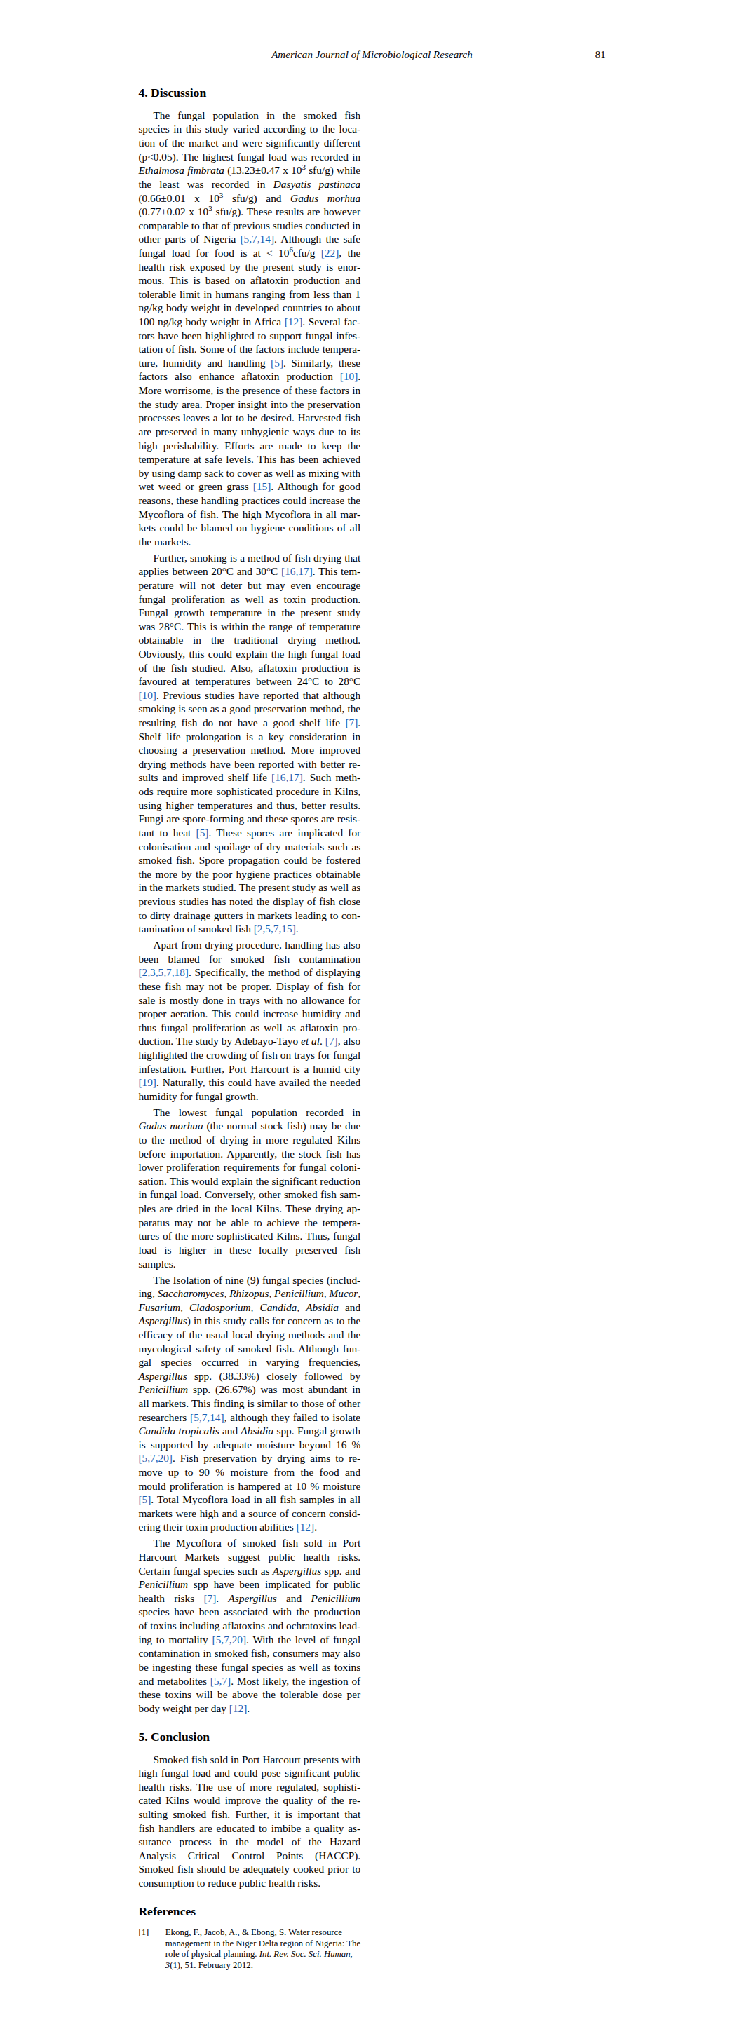American Journal of Microbiological Research 81
4. Discussion
The fungal population in the smoked fish species in this study varied according to the location of the market and were significantly different (p<0.05). The highest fungal load was recorded in Ethalmosa fimbrata (13.23±0.47 x 103 sfu/g) while the least was recorded in Dasyatis pastinaca (0.66±0.01 x 103 sfu/g) and Gadus morhua (0.77±0.02 x 103 sfu/g). These results are however comparable to that of previous studies conducted in other parts of Nigeria [5,7,14]. Although the safe fungal load for food is at < 106cfu/g [22], the health risk exposed by the present study is enormous. This is based on aflatoxin production and tolerable limit in humans ranging from less than 1 ng/kg body weight in developed countries to about 100 ng/kg body weight in Africa [12]. Several factors have been highlighted to support fungal infestation of fish. Some of the factors include temperature, humidity and handling [5]. Similarly, these factors also enhance aflatoxin production [10]. More worrisome, is the presence of these factors in the study area. Proper insight into the preservation processes leaves a lot to be desired. Harvested fish are preserved in many unhygienic ways due to its high perishability. Efforts are made to keep the temperature at safe levels. This has been achieved by using damp sack to cover as well as mixing with wet weed or green grass [15]. Although for good reasons, these handling practices could increase the Mycoflora of fish. The high Mycoflora in all markets could be blamed on hygiene conditions of all the markets.
Further, smoking is a method of fish drying that applies between 20°C and 30°C [16,17]. This temperature will not deter but may even encourage fungal proliferation as well as toxin production. Fungal growth temperature in the present study was 28°C. This is within the range of temperature obtainable in the traditional drying method. Obviously, this could explain the high fungal load of the fish studied. Also, aflatoxin production is favoured at temperatures between 24°C to 28°C [10]. Previous studies have reported that although smoking is seen as a good preservation method, the resulting fish do not have a good shelf life [7]. Shelf life prolongation is a key consideration in choosing a preservation method. More improved drying methods have been reported with better results and improved shelf life [16,17]. Such methods require more sophisticated procedure in Kilns, using higher temperatures and thus, better results. Fungi are spore-forming and these spores are resistant to heat [5]. These spores are implicated for colonisation and spoilage of dry materials such as smoked fish. Spore propagation could be fostered the more by the poor hygiene practices obtainable in the markets studied. The present study as well as previous studies has noted the display of fish close to dirty drainage gutters in markets leading to contamination of smoked fish [2,5,7,15].
Apart from drying procedure, handling has also been blamed for smoked fish contamination [2,3,5,7,18]. Specifically, the method of displaying these fish may not be proper. Display of fish for sale is mostly done in trays with no allowance for proper aeration. This could increase humidity and thus fungal proliferation as well as aflatoxin production. The study by Adebayo-Tayo et al. [7], also highlighted the crowding of fish on trays for fungal infestation. Further, Port Harcourt is a humid city [19]. Naturally, this could have availed the needed humidity for fungal growth.
The lowest fungal population recorded in Gadus morhua (the normal stock fish) may be due to the method of drying in more regulated Kilns before importation. Apparently, the stock fish has lower proliferation requirements for fungal colonisation. This would explain the significant reduction in fungal load. Conversely, other smoked fish samples are dried in the local Kilns. These drying apparatus may not be able to achieve the temperatures of the more sophisticated Kilns. Thus, fungal load is higher in these locally preserved fish samples.
The Isolation of nine (9) fungal species (including, Saccharomyces, Rhizopus, Penicillium, Mucor, Fusarium, Cladosporium, Candida, Absidia and Aspergillus) in this study calls for concern as to the efficacy of the usual local drying methods and the mycological safety of smoked fish. Although fungal species occurred in varying frequencies, Aspergillus spp. (38.33%) closely followed by Penicillium spp. (26.67%) was most abundant in all markets. This finding is similar to those of other researchers [5,7,14], although they failed to isolate Candida tropicalis and Absidia spp. Fungal growth is supported by adequate moisture beyond 16 % [5,7,20]. Fish preservation by drying aims to remove up to 90 % moisture from the food and mould proliferation is hampered at 10 % moisture [5]. Total Mycoflora load in all fish samples in all markets were high and a source of concern considering their toxin production abilities [12].
The Mycoflora of smoked fish sold in Port Harcourt Markets suggest public health risks. Certain fungal species such as Aspergillus spp. and Penicillium spp have been implicated for public health risks [7]. Aspergillus and Penicillium species have been associated with the production of toxins including aflatoxins and ochratoxins leading to mortality [5,7,20]. With the level of fungal contamination in smoked fish, consumers may also be ingesting these fungal species as well as toxins and metabolites [5,7]. Most likely, the ingestion of these toxins will be above the tolerable dose per body weight per day [12].
5. Conclusion
Smoked fish sold in Port Harcourt presents with high fungal load and could pose significant public health risks. The use of more regulated, sophisticated Kilns would improve the quality of the resulting smoked fish. Further, it is important that fish handlers are educated to imbibe a quality assurance process in the model of the Hazard Analysis Critical Control Points (HACCP). Smoked fish should be adequately cooked prior to consumption to reduce public health risks.
References
[1] Ekong, F., Jacob, A., & Ebong, S. Water resource management in the Niger Delta region of Nigeria: The role of physical planning. Int. Rev. Soc. Sci. Human, 3(1), 51. February 2012.